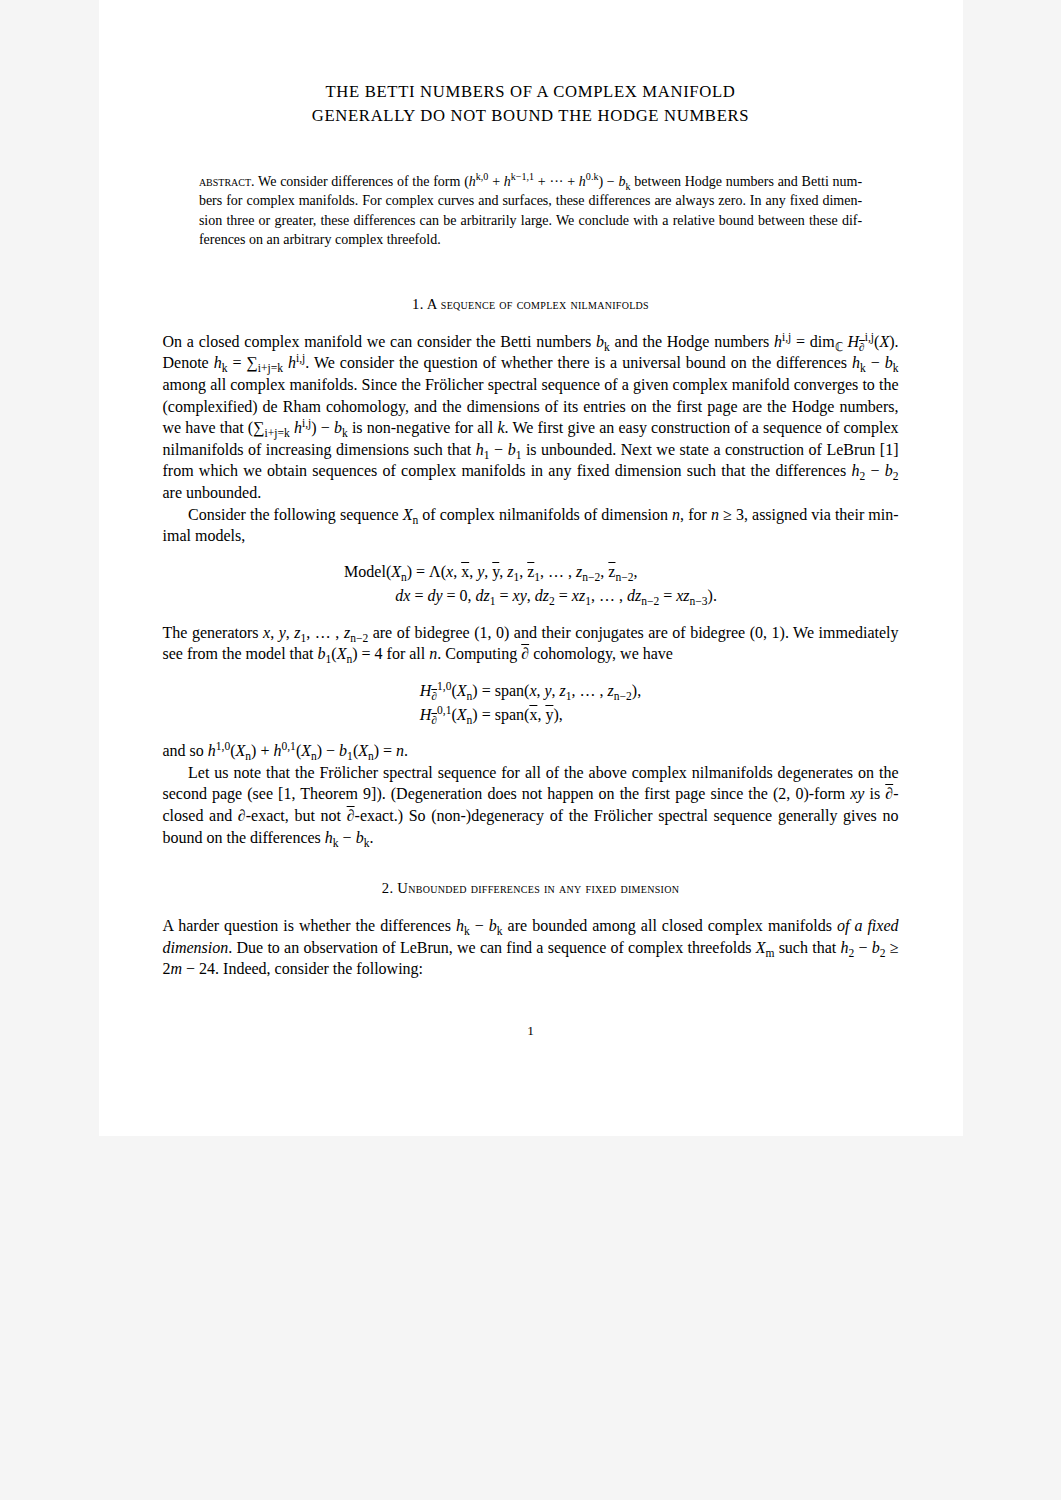The Betti numbers of a complex manifold
generally do not bound the Hodge numbers
Abstract. We consider differences of the form (hk,0 + hk−1,1 + ··· + h0.k) − bk between Hodge numbers and Betti numbers for complex manifolds. For complex curves and surfaces, these differences are always zero. In any fixed dimension three or greater, these differences can be arbitrarily large. We conclude with a relative bound between these differences on an arbitrary complex threefold.
1. A sequence of complex nilmanifolds
On a closed complex manifold we can consider the Betti numbers bk and the Hodge numbers hi,j = dimℂ H∂i,j(X). Denote hk = ∑i+j=k hi,j. We consider the question of whether there is a universal bound on the differences hk − bk among all complex manifolds. Since the Frölicher spectral sequence of a given complex manifold converges to the (complexified) de Rham cohomology, and the dimensions of its entries on the first page are the Hodge numbers, we have that (∑i+j=k hi,j) − bk is non-negative for all k. We first give an easy construction of a sequence of complex nilmanifolds of increasing dimensions such that h1 − b1 is unbounded. Next we state a construction of LeBrun [1] from which we obtain sequences of complex manifolds in any fixed dimension such that the differences h2 − b2 are unbounded.
Consider the following sequence Xn of complex nilmanifolds of dimension n, for n ≥ 3, assigned via their minimal models,
Model(Xn) = Λ(x, x, y, y, z1, z1, … , zn−2, zn−2, dx = dy = 0, dz1 = xy, dz2 = xz1, … , dzn−2 = xzn−3).
The generators x, y, z1, … , zn−2 are of bidegree (1, 0) and their conjugates are of bidegree (0, 1). We immediately see from the model that b1(Xn) = 4 for all n. Computing ∂ cohomology, we have
H∂1,0(Xn) = span(x, y, z1, … , zn−2), H∂0,1(Xn) = span(x, y),
and so h1,0(Xn) + h0,1(Xn) − b1(Xn) = n.
Let us note that the Frölicher spectral sequence for all of the above complex nilmanifolds degenerates on the second page (see [1, Theorem 9]). (Degeneration does not happen on the first page since the (2, 0)-form xy is ∂-closed and ∂-exact, but not ∂-exact.) So (non-)degeneracy of the Frölicher spectral sequence generally gives no bound on the differences hk − bk.
2. Unbounded differences in any fixed dimension
A harder question is whether the differences hk − bk are bounded among all closed complex manifolds of a fixed dimension. Due to an observation of LeBrun, we can find a sequence of complex threefolds Xm such that h2 − b2 ≥ 2m − 24. Indeed, consider the following:
1